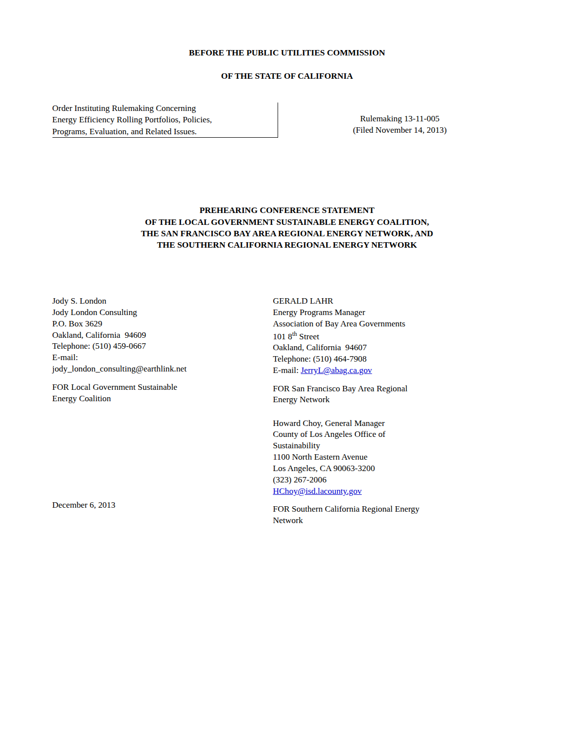BEFORE THE PUBLIC UTILITIES COMMISSION
OF THE STATE OF CALIFORNIA
| Order Instituting Rulemaking Concerning Energy Efficiency Rolling Portfolios, Policies, Programs, Evaluation, and Related Issues. | Rulemaking 13-11-005 (Filed November 14, 2013) |
PREHEARING CONFERENCE STATEMENT
OF THE LOCAL GOVERNMENT SUSTAINABLE ENERGY COALITION,
THE SAN FRANCISCO BAY AREA REGIONAL ENERGY NETWORK, AND
THE SOUTHERN CALIFORNIA REGIONAL ENERGY NETWORK
| Jody S. London Jody London Consulting P.O. Box 3629 Oakland, California 94609 Telephone: (510) 459-0667 E-mail: jody_london_consulting@earthlink.net FOR Local Government Sustainable Energy Coalition | GERALD LAHR Energy Programs Manager Association of Bay Area Governments 101 8 th Street Oakland, California 94607 Telephone: (510) 464-7908 E-mail: JerryL@abag.ca.gov FOR San Francisco Bay Area Regional Energy Network Howard Choy, General Manager County of Los Angeles Office of Sustainability 1100 North Eastern Avenue Los Angeles, CA 90063-3200 (323) 267-2006 HChoy@isd.lacounty.gov FOR Southern California Regional Energy Network |
December 6, 2013